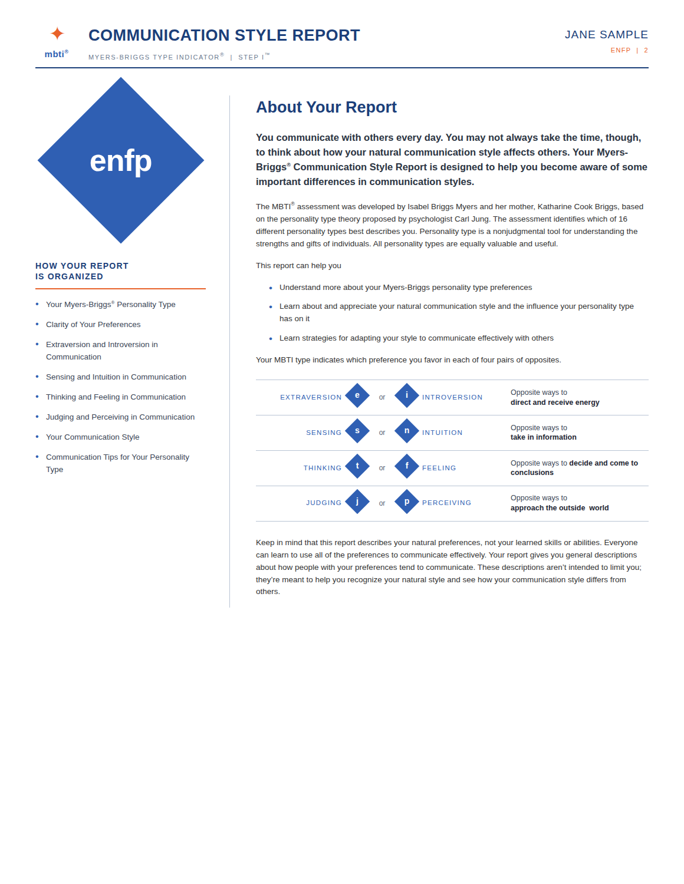✦
mbti®
Communication Style Report
Myers-Briggs Type Indicator® | Step I™
Jane Sample
ENFP | 2
enfp
How Your Report
Is Organized
Your Myers-Briggs® Personality Type
Clarity of Your Preferences
Extraversion and Introversion in Communication
Sensing and Intuition in Communication
Thinking and Feeling in Communication
Judging and Perceiving in Communication
Your Communication Style
Communication Tips for Your Personality Type
About Your Report
You communicate with others every day. You may not always take the time, though, to think about how your natural communication style affects others. Your Myers-Briggs® Communication Style Report is designed to help you become aware of some important differences in communication styles.
The MBTI® assessment was developed by Isabel Briggs Myers and her mother, Katharine Cook Briggs, based on the personality type theory proposed by psychologist Carl Jung. The assessment identifies which of 16 different personality types best describes you. Personality type is a nonjudgmental tool for understanding the strengths and gifts of individuals. All personality types are equally valuable and useful.
This report can help you
Understand more about your Myers-Briggs personality type preferences
Learn about and appreciate your natural communication style and the influence your personality type has on it
Learn strategies for adapting your style to communicate effectively with others
Your MBTI type indicates which preference you favor in each of four pairs of opposites.
| Extraversion | e | or | i | Introversion | Opposite ways to direct and receive energy |
| Sensing | s | or | n | Intuition | Opposite ways to take in information |
| Thinking | t | or | f | Feeling | Opposite ways to decide and come to conclusions |
| Judging | j | or | p | Perceiving | Opposite ways to approach the outside world |
Keep in mind that this report describes your natural preferences, not your learned skills or abilities. Everyone can learn to use all of the preferences to communicate effectively. Your report gives you general descriptions about how people with your preferences tend to communicate. These descriptions aren’t intended to limit you; they’re meant to help you recognize your natural style and see how your communication style differs from others.